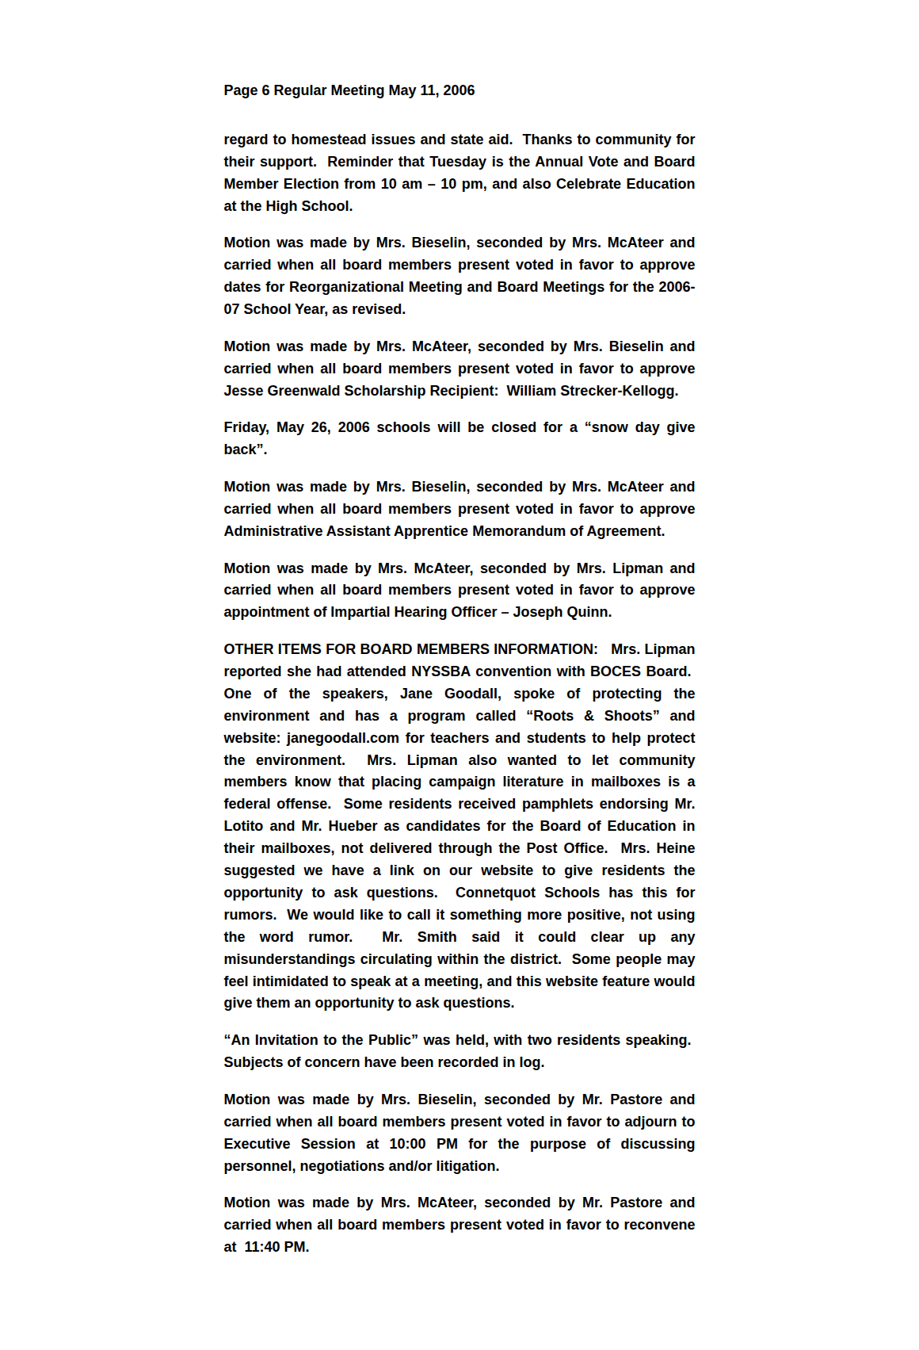Page 6 Regular Meeting May 11, 2006
regard to homestead issues and state aid. Thanks to community for their support. Reminder that Tuesday is the Annual Vote and Board Member Election from 10 am – 10 pm, and also Celebrate Education at the High School.
Motion was made by Mrs. Bieselin, seconded by Mrs. McAteer and carried when all board members present voted in favor to approve dates for Reorganizational Meeting and Board Meetings for the 2006-07 School Year, as revised.
Motion was made by Mrs. McAteer, seconded by Mrs. Bieselin and carried when all board members present voted in favor to approve Jesse Greenwald Scholarship Recipient: William Strecker-Kellogg.
Friday, May 26, 2006 schools will be closed for a “snow day give back”.
Motion was made by Mrs. Bieselin, seconded by Mrs. McAteer and carried when all board members present voted in favor to approve Administrative Assistant Apprentice Memorandum of Agreement.
Motion was made by Mrs. McAteer, seconded by Mrs. Lipman and carried when all board members present voted in favor to approve appointment of Impartial Hearing Officer – Joseph Quinn.
OTHER ITEMS FOR BOARD MEMBERS INFORMATION: Mrs. Lipman reported she had attended NYSSBA convention with BOCES Board. One of the speakers, Jane Goodall, spoke of protecting the environment and has a program called “Roots & Shoots” and website: janegoodall.com for teachers and students to help protect the environment. Mrs. Lipman also wanted to let community members know that placing campaign literature in mailboxes is a federal offense. Some residents received pamphlets endorsing Mr. Lotito and Mr. Hueber as candidates for the Board of Education in their mailboxes, not delivered through the Post Office. Mrs. Heine suggested we have a link on our website to give residents the opportunity to ask questions. Connetquot Schools has this for rumors. We would like to call it something more positive, not using the word rumor. Mr. Smith said it could clear up any misunderstandings circulating within the district. Some people may feel intimidated to speak at a meeting, and this website feature would give them an opportunity to ask questions.
“An Invitation to the Public” was held, with two residents speaking. Subjects of concern have been recorded in log.
Motion was made by Mrs. Bieselin, seconded by Mr. Pastore and carried when all board members present voted in favor to adjourn to Executive Session at 10:00 PM for the purpose of discussing personnel, negotiations and/or litigation.
Motion was made by Mrs. McAteer, seconded by Mr. Pastore and carried when all board members present voted in favor to reconvene at 11:40 PM.